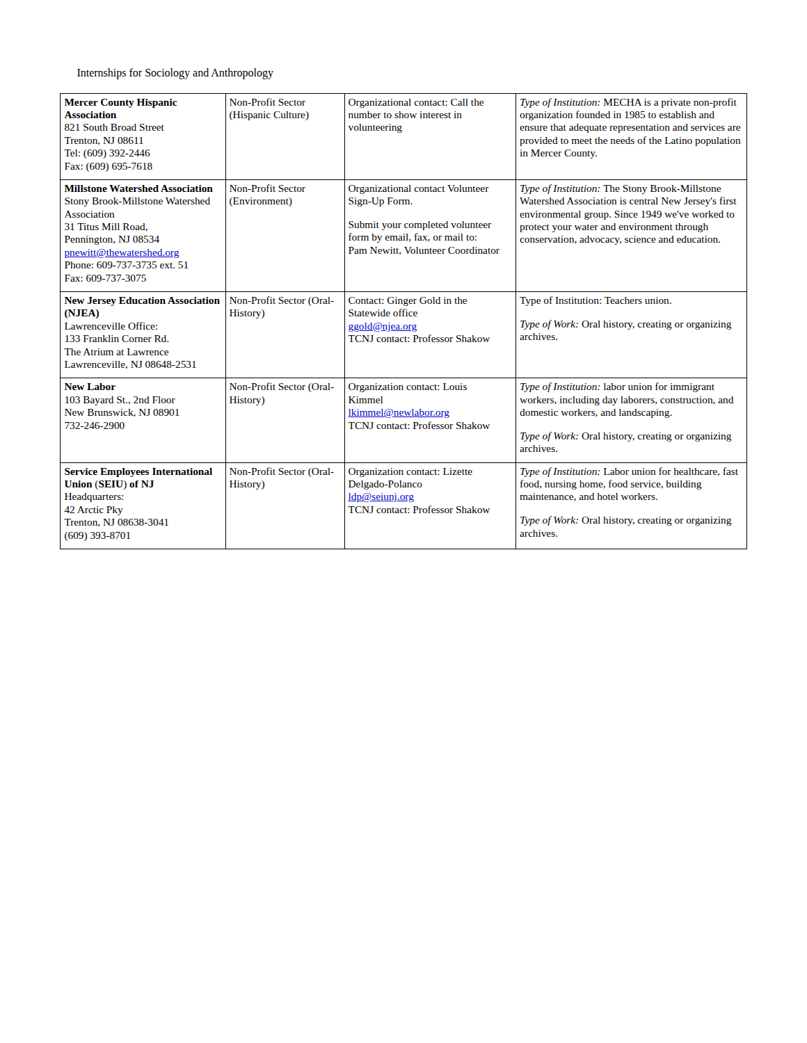Internships for Sociology and Anthropology
| Mercer County Hispanic Association 821 South Broad Street Trenton, NJ 08611 Tel: (609) 392-2446 Fax: (609) 695-7618 | Non-Profit Sector (Hispanic Culture) | Organizational contact: Call the number to show interest in volunteering | Type of Institution: MECHA is a private non-profit organization founded in 1985 to establish and ensure that adequate representation and services are provided to meet the needs of the Latino population in Mercer County. |
| Millstone Watershed Association Stony Brook-Millstone Watershed Association 31 Titus Mill Road, Pennington, NJ 08534 pnewitt@thewatershed.org Phone: 609-737-3735 ext. 51 Fax: 609-737-3075 | Non-Profit Sector (Environment) | Organizational contact Volunteer Sign-Up Form. Submit your completed volunteer form by email, fax, or mail to: Pam Newitt, Volunteer Coordinator | Type of Institution: The Stony Brook-Millstone Watershed Association is central New Jersey's first environmental group. Since 1949 we've worked to protect your water and environment through conservation, advocacy, science and education. |
| New Jersey Education Association (NJEA) Lawrenceville Office: 133 Franklin Corner Rd. The Atrium at Lawrence Lawrenceville, NJ 08648-2531 | Non-Profit Sector (Oral-History) | Contact: Ginger Gold in the Statewide office ggold@njea.org TCNJ contact: Professor Shakow | Type of Institution: Teachers union. Type of Work: Oral history, creating or organizing archives. |
| New Labor 103 Bayard St., 2nd Floor New Brunswick, NJ 08901 732-246-2900 | Non-Profit Sector (Oral-History) | Organization contact: Louis Kimmel lkimmel@newlabor.org TCNJ contact: Professor Shakow | Type of Institution: labor union for immigrant workers, including day laborers, construction, and domestic workers, and landscaping. Type of Work: Oral history, creating or organizing archives. |
| Service Employees International Union ( SEIU ) of NJ Headquarters: 42 Arctic Pky Trenton, NJ 08638-3041 (609) 393-8701 | Non-Profit Sector (Oral-History) | Organization contact: Lizette Delgado-Polanco ldp@seiunj.org TCNJ contact: Professor Shakow | Type of Institution: Labor union for healthcare, fast food, nursing home, food service, building maintenance, and hotel workers. Type of Work: Oral history, creating or organizing archives. |